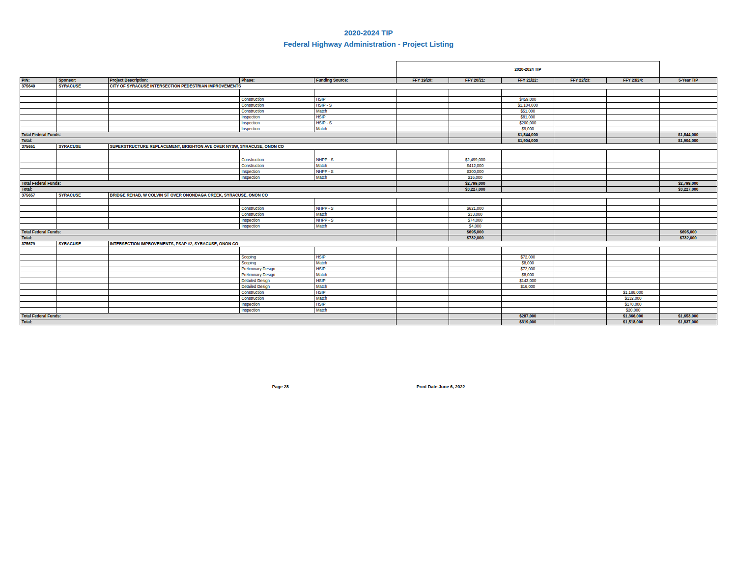2020-2024 TIP
Federal Highway Administration - Project Listing
| | | | | | 2020-2024 TIP | |
| PIN: | Sponsor: | Project Description: | Phase: | Funding Source: | FFY 19/20: | FFY 20/21: | FFY 21/22: | FFY 22/23: | FFY 23/24: | 5-Year TIP |
| 375649 | SYRACUSE | CITY OF SYRACUSE INTERSECTION PEDESTRIAN IMPROVEMENTS |
| | | | Construction | HSIP | | | $459,000 | | | |
| | | | Construction | HSIP - S | | | $1,104,000 | | | |
| | | | Construction | Match | | | $51,000 | | | |
| | | | Inspection | HSIP | | | $81,000 | | | |
| | | | Inspection | HSIP - S | | | $200,000 | | | |
| | | | Inspection | Match | | | $9,000 | | | |
| Total Federal Funds: | | | $1,844,000 | | | $1,844,000 |
| Total: | | | $1,904,000 | | | $1,904,000 |
| 375651 | SYRACUSE | SUPERSTRUCTURE REPLACEMENT, BRIGHTON AVE OVER NYSW, SYRACUSE, ONON CO |
| | | | Construction | NHPP - S | | $2,499,000 | | | | |
| | | | Construction | Match | | $412,000 | | | | |
| | | | Inspection | NHPP - S | | $300,000 | | | | |
| | | | Inspection | Match | | $16,000 | | | | |
| Total Federal Funds: | | $2,799,000 | | | | $2,799,000 |
| Total: | | $3,227,000 | | | | $3,227,000 |
| 375657 | SYRACUSE | BRIDGE REHAB, W COLVIN ST OVER ONONDAGA CREEK, SYRACUSE, ONON CO |
| | | | Construction | NHPP - S | | $621,000 | | | | |
| | | | Construction | Match | | $33,000 | | | | |
| | | | Inspection | NHPP - S | | $74,000 | | | | |
| | | | Inspection | Match | | $4,000 | | | | |
| Total Federal Funds: | | $695,000 | | | | $695,000 |
| Total: | | $732,000 | | | | $732,000 |
| 375679 | SYRACUSE | INTERSECTION IMPROVEMENTS, PSAP #2, SYRACUSE, ONON CO |
| | | | Scoping | HSIP | | | $72,000 | | | |
| | | | Scoping | Match | | | $8,000 | | | |
| | | | Preliminary Design | HSIP | | | $72,000 | | | |
| | | | Preliminary Design | Match | | | $8,000 | | | |
| | | | Detailed Design | HSIP | | | $143,000 | | | |
| | | | Detailed Design | Match | | | $16,000 | | | |
| | | | Construction | HSIP | | | | | $1,188,000 | |
| | | | Construction | Match | | | | | $132,000 | |
| | | | Inspection | HSIP | | | | | $178,000 | |
| | | | Inspection | Match | | | | | $20,000 | |
| Total Federal Funds: | | | $287,000 | | $1,366,000 | $1,653,000 |
| Total: | | | $319,000 | | $1,518,000 | $1,837,000 |
Page 28 Print Date June 6, 2022